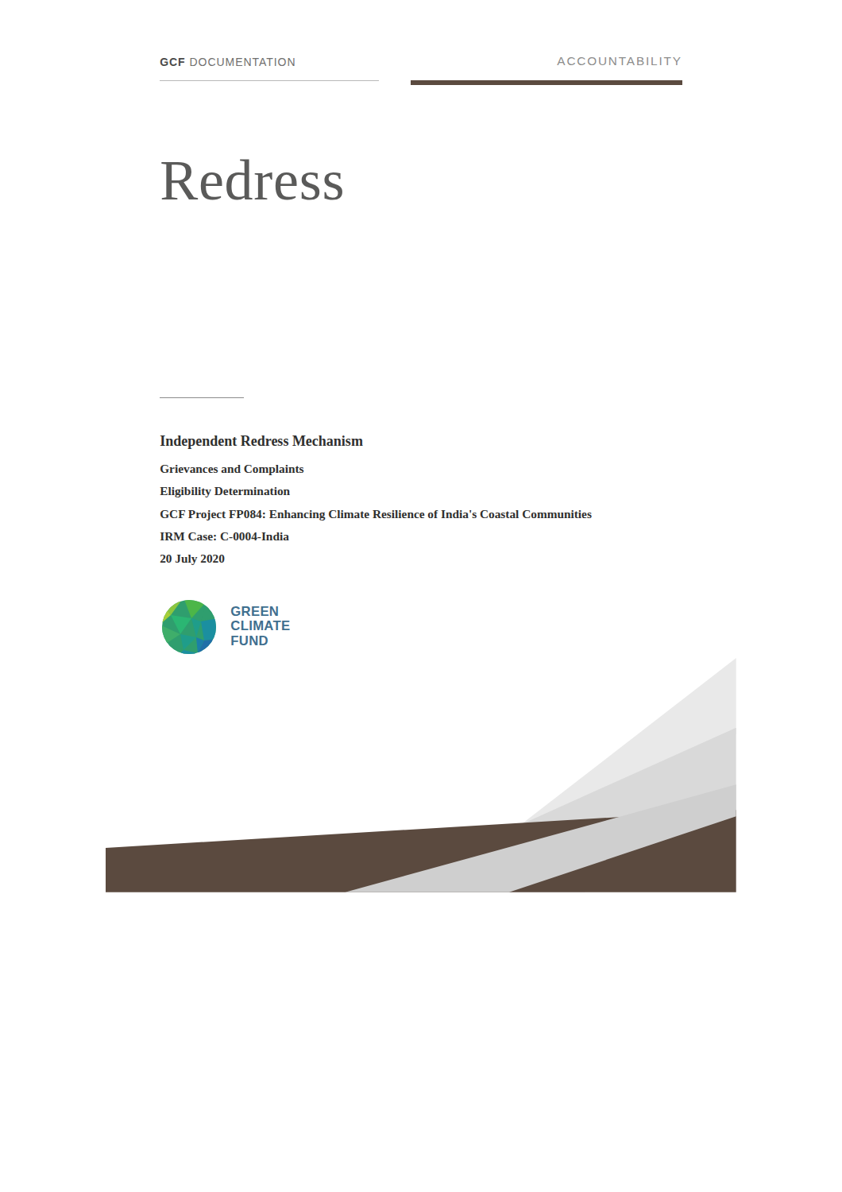GCF DOCUMENTATION
ACCOUNTABILITY
Redress
Independent Redress Mechanism Grievances and Complaints
Eligibility Determination
GCF Project FP084: Enhancing Climate Resilience of India's Coastal Communities
IRM Case: C-0004-India
20 July 2020
GREEN
CLIMATE
FUND